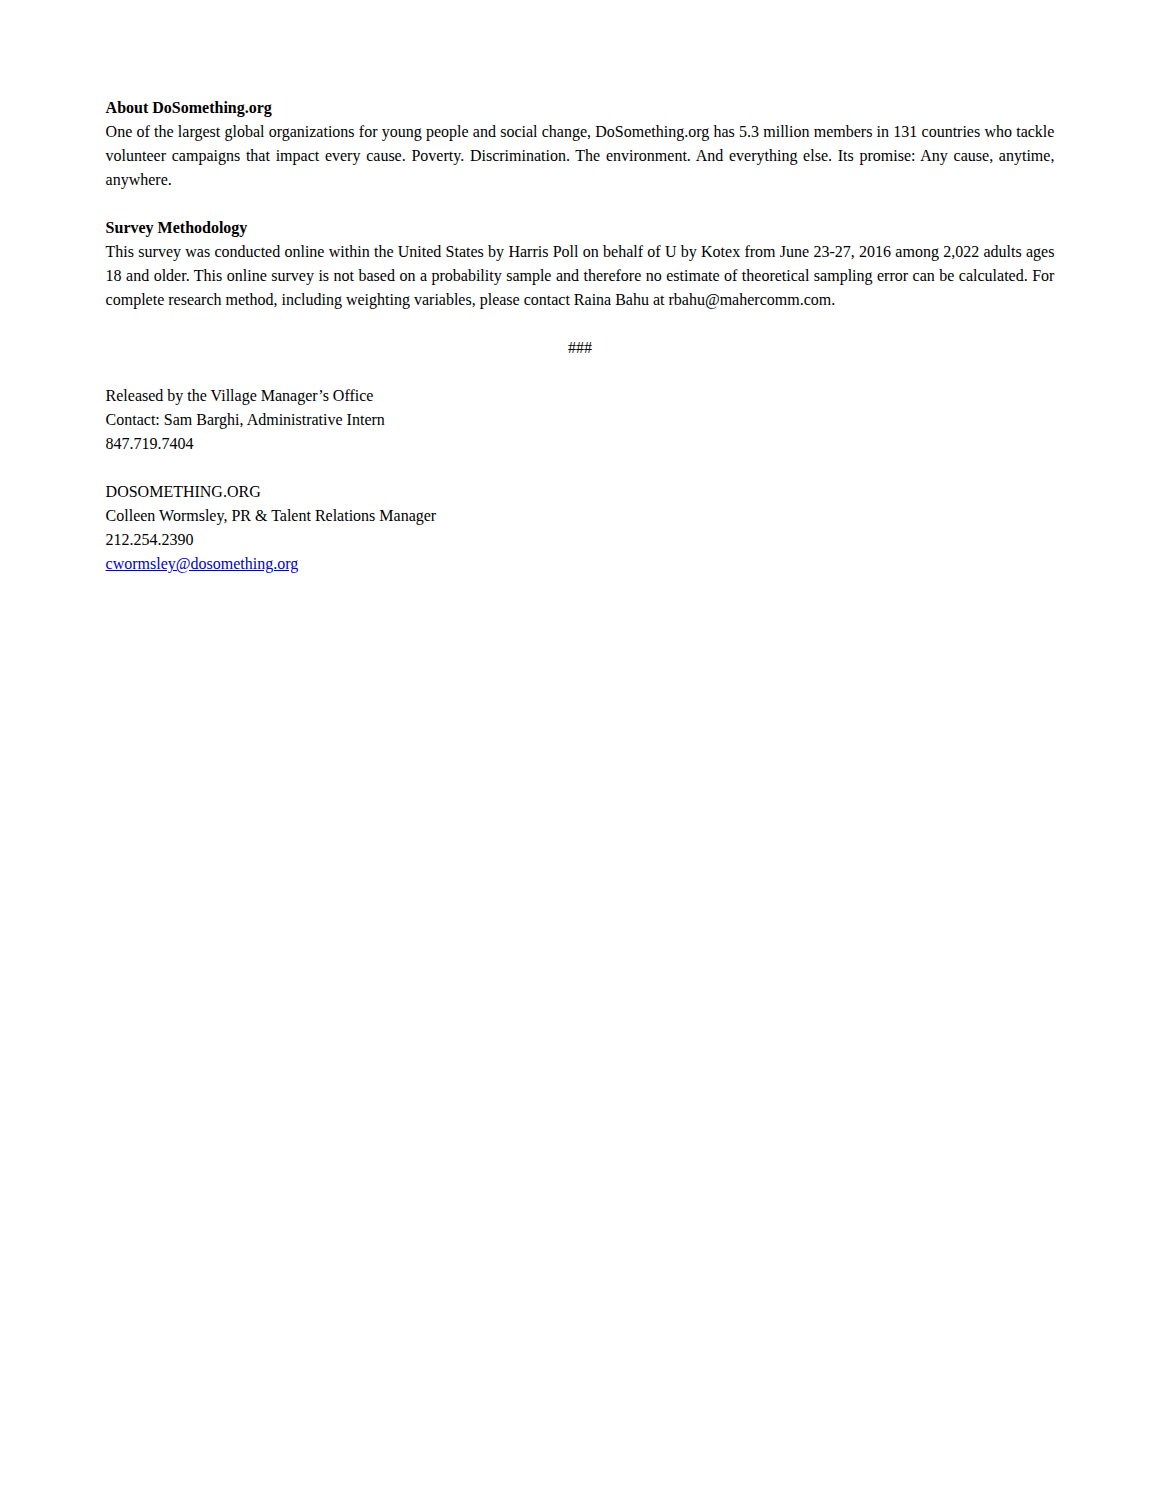About DoSomething.org
One of the largest global organizations for young people and social change, DoSomething.org has 5.3 million members in 131 countries who tackle volunteer campaigns that impact every cause. Poverty. Discrimination. The environment. And everything else. Its promise: Any cause, anytime, anywhere.
Survey Methodology
This survey was conducted online within the United States by Harris Poll on behalf of U by Kotex from June 23-27, 2016 among 2,022 adults ages 18 and older. This online survey is not based on a probability sample and therefore no estimate of theoretical sampling error can be calculated. For complete research method, including weighting variables, please contact Raina Bahu at rbahu@mahercomm.com.
###
Released by the Village Manager’s Office
Contact: Sam Barghi, Administrative Intern
847.719.7404
DOSOMETHING.ORG
Colleen Wormsley, PR & Talent Relations Manager
212.254.2390
cwormsley@dosomething.org